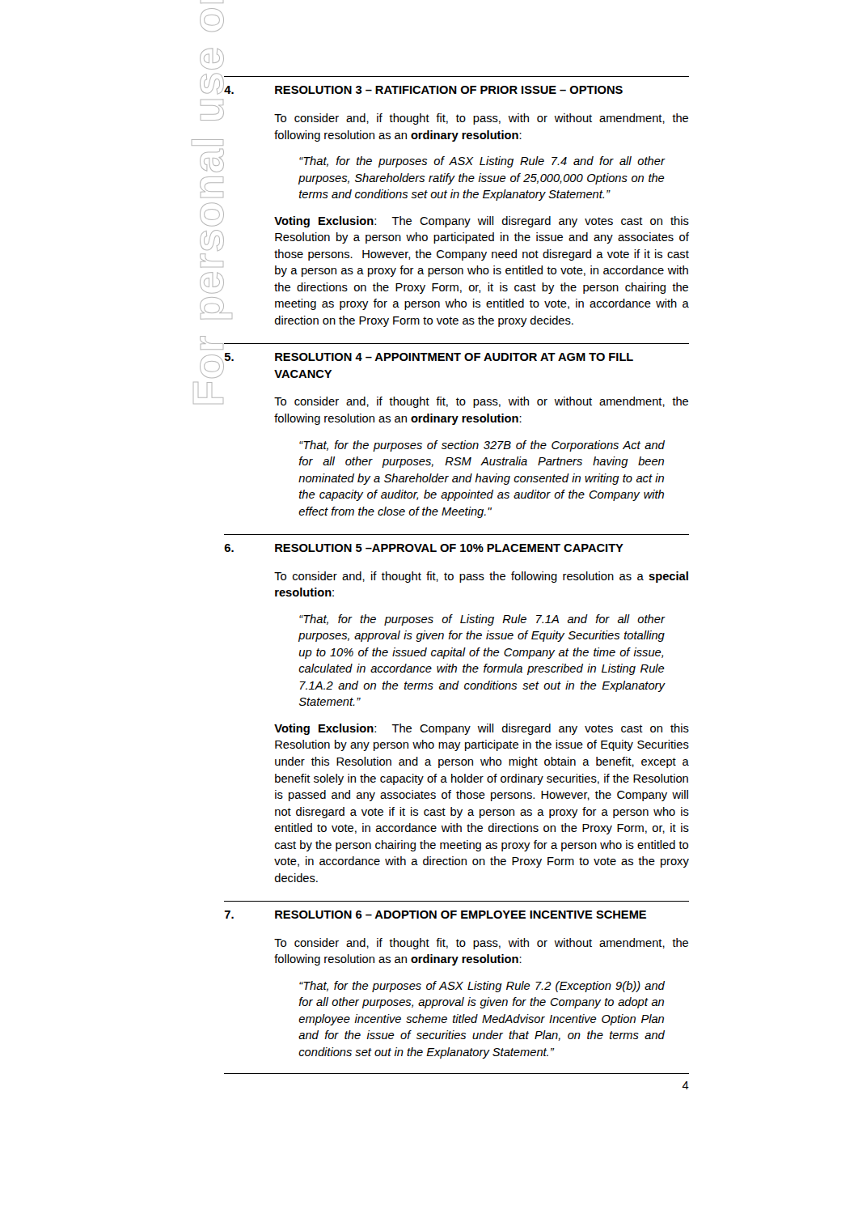For personal use only
4.
RESOLUTION 3 – RATIFICATION OF PRIOR ISSUE – OPTIONS
To consider and, if thought fit, to pass, with or without amendment, the following resolution as an ordinary resolution:
“That, for the purposes of ASX Listing Rule 7.4 and for all other purposes, Shareholders ratify the issue of 25,000,000 Options on the terms and conditions set out in the Explanatory Statement.”
Voting Exclusion: The Company will disregard any votes cast on this Resolution by a person who participated in the issue and any associates of those persons. However, the Company need not disregard a vote if it is cast by a person as a proxy for a person who is entitled to vote, in accordance with the directions on the Proxy Form, or, it is cast by the person chairing the meeting as proxy for a person who is entitled to vote, in accordance with a direction on the Proxy Form to vote as the proxy decides.
5.
RESOLUTION 4 – APPOINTMENT OF AUDITOR AT AGM TO FILL VACANCY
To consider and, if thought fit, to pass, with or without amendment, the following resolution as an ordinary resolution:
“That, for the purposes of section 327B of the Corporations Act and for all other purposes, RSM Australia Partners having been nominated by a Shareholder and having consented in writing to act in the capacity of auditor, be appointed as auditor of the Company with effect from the close of the Meeting."
6.
RESOLUTION 5 –APPROVAL OF 10% PLACEMENT CAPACITY
To consider and, if thought fit, to pass the following resolution as a special resolution:
“That, for the purposes of Listing Rule 7.1A and for all other purposes, approval is given for the issue of Equity Securities totalling up to 10% of the issued capital of the Company at the time of issue, calculated in accordance with the formula prescribed in Listing Rule 7.1A.2 and on the terms and conditions set out in the Explanatory Statement.”
Voting Exclusion: The Company will disregard any votes cast on this Resolution by any person who may participate in the issue of Equity Securities under this Resolution and a person who might obtain a benefit, except a benefit solely in the capacity of a holder of ordinary securities, if the Resolution is passed and any associates of those persons. However, the Company will not disregard a vote if it is cast by a person as a proxy for a person who is entitled to vote, in accordance with the directions on the Proxy Form, or, it is cast by the person chairing the meeting as proxy for a person who is entitled to vote, in accordance with a direction on the Proxy Form to vote as the proxy decides.
7.
RESOLUTION 6 – ADOPTION OF EMPLOYEE INCENTIVE SCHEME
To consider and, if thought fit, to pass, with or without amendment, the following resolution as an ordinary resolution:
“That, for the purposes of ASX Listing Rule 7.2 (Exception 9(b)) and for all other purposes, approval is given for the Company to adopt an employee incentive scheme titled MedAdvisor Incentive Option Plan and for the issue of securities under that Plan, on the terms and conditions set out in the Explanatory Statement.”
4